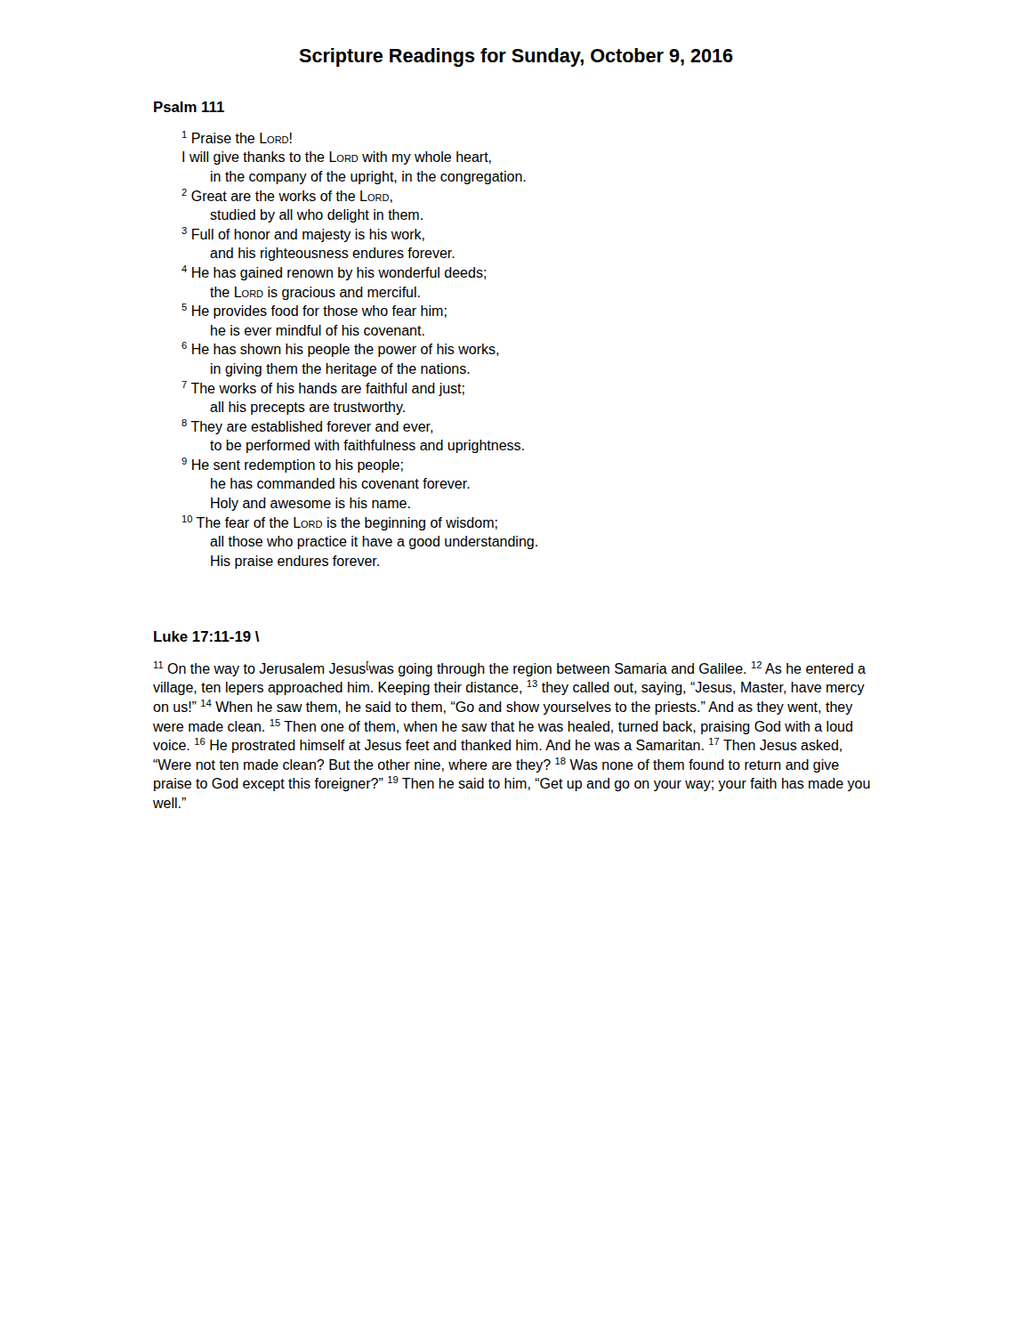Scripture Readings for Sunday, October 9, 2016
Psalm 111
1 Praise the Lord!
I will give thanks to the Lord with my whole heart,
in the company of the upright, in the congregation.
2 Great are the works of the Lord,
studied by all who delight in them.
3 Full of honor and majesty is his work,
and his righteousness endures forever.
4 He has gained renown by his wonderful deeds;
the Lord is gracious and merciful.
5 He provides food for those who fear him;
he is ever mindful of his covenant.
6 He has shown his people the power of his works,
in giving them the heritage of the nations.
7 The works of his hands are faithful and just;
all his precepts are trustworthy.
8 They are established forever and ever,
to be performed with faithfulness and uprightness.
9 He sent redemption to his people;
he has commanded his covenant forever.
Holy and awesome is his name.
10 The fear of the Lord is the beginning of wisdom;
all those who practice it have a good understanding.
His praise endures forever.
Luke 17:11-19 \
11 On the way to Jerusalem Jesus[was going through the region between Samaria and Galilee. 12 As he entered a village, ten lepers approached him. Keeping their distance, 13 they called out, saying, “Jesus, Master, have mercy on us!” 14 When he saw them, he said to them, “Go and show yourselves to the priests.” And as they went, they were made clean. 15 Then one of them, when he saw that he was healed, turned back, praising God with a loud voice. 16 He prostrated himself at Jesus feet and thanked him. And he was a Samaritan. 17 Then Jesus asked, “Were not ten made clean? But the other nine, where are they? 18 Was none of them found to return and give praise to God except this foreigner?” 19 Then he said to him, “Get up and go on your way; your faith has made you well.”